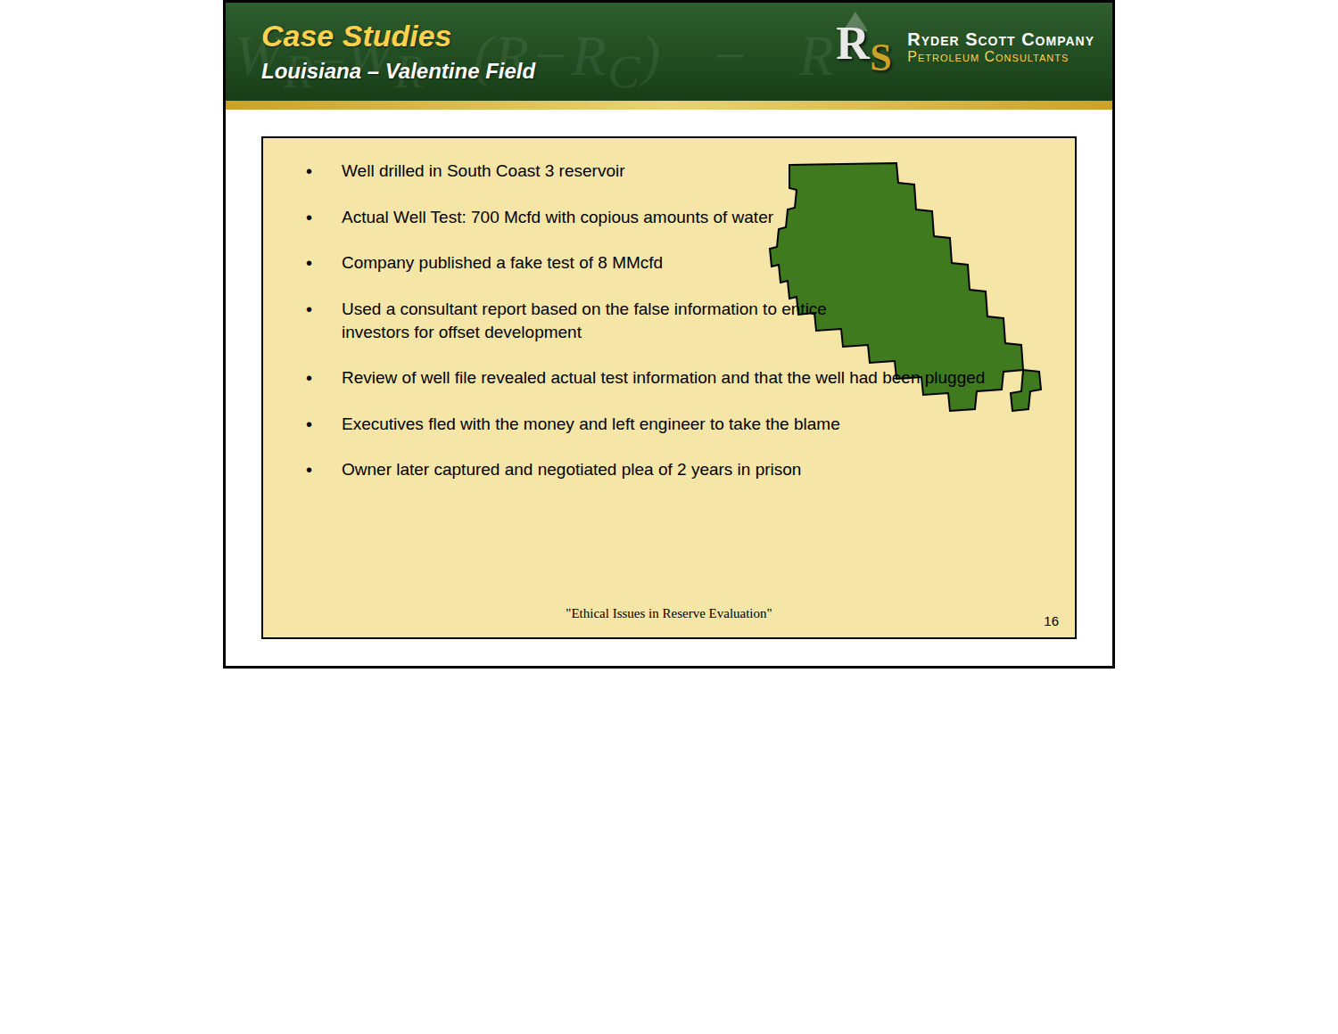WR–WR (R−RC) − R
Case Studies
Louisiana – Valentine Field
R S
Ryder Scott Company
Petroleum Consultants
Well drilled in South Coast 3 reservoir
Actual Well Test: 700 Mcfd with copious amounts of water
Company published a fake test of 8 MMcfd
Used a consultant report based on the false information to entice investors for offset development
Review of well file revealed actual test information and that the well had been plugged
Executives fled with the money and left engineer to take the blame
Owner later captured and negotiated plea of 2 years in prison
"Ethical Issues in Reserve Evaluation"
16